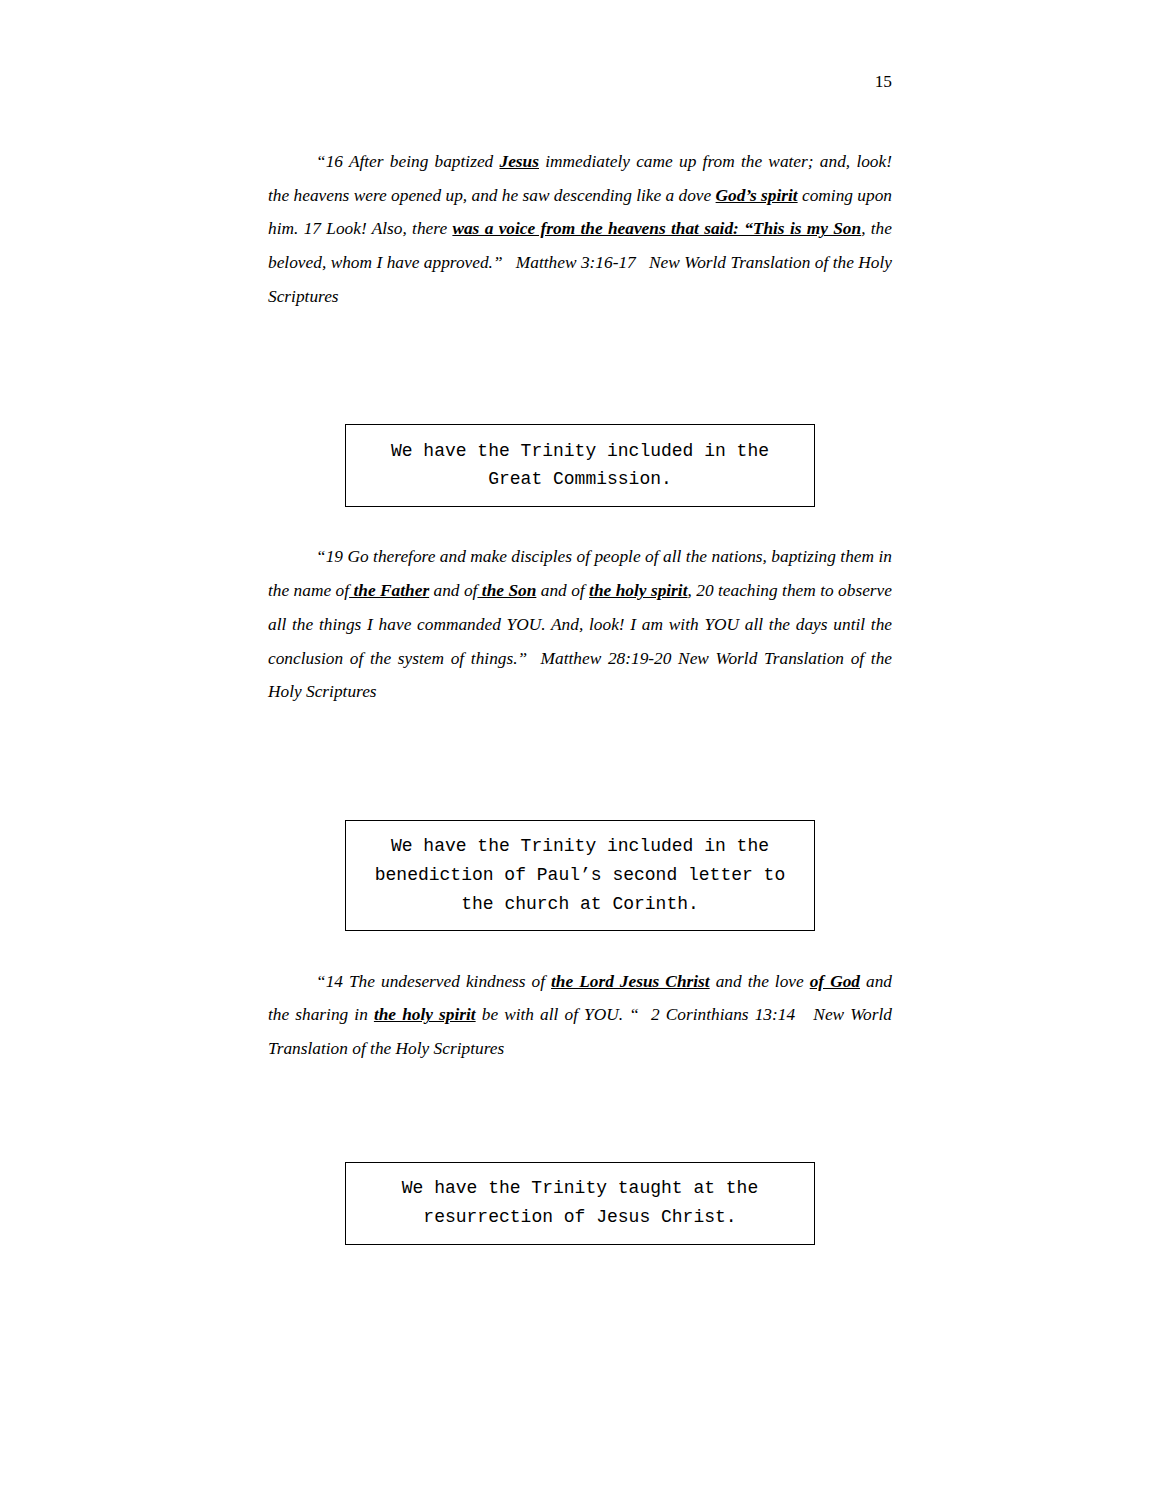15
“16 After being baptized Jesus immediately came up from the water; and, look! the heavens were opened up, and he saw descending like a dove God’s spirit coming upon him. 17 Look! Also, there was a voice from the heavens that said: “This is my Son, the beloved, whom I have approved.” Matthew 3:16-17 New World Translation of the Holy Scriptures
We have the Trinity included in the Great Commission.
“19 Go therefore and make disciples of people of all the nations, baptizing them in the name of the Father and of the Son and of the holy spirit, 20 teaching them to observe all the things I have commanded YOU. And, look! I am with YOU all the days until the conclusion of the system of things.” Matthew 28:19-20 New World Translation of the Holy Scriptures
We have the Trinity included in the benediction of Paul’s second letter to the church at Corinth.
“14 The undeserved kindness of the Lord Jesus Christ and the love of God and the sharing in the holy spirit be with all of YOU. “ 2 Corinthians 13:14 New World Translation of the Holy Scriptures
We have the Trinity taught at the resurrection of Jesus Christ.